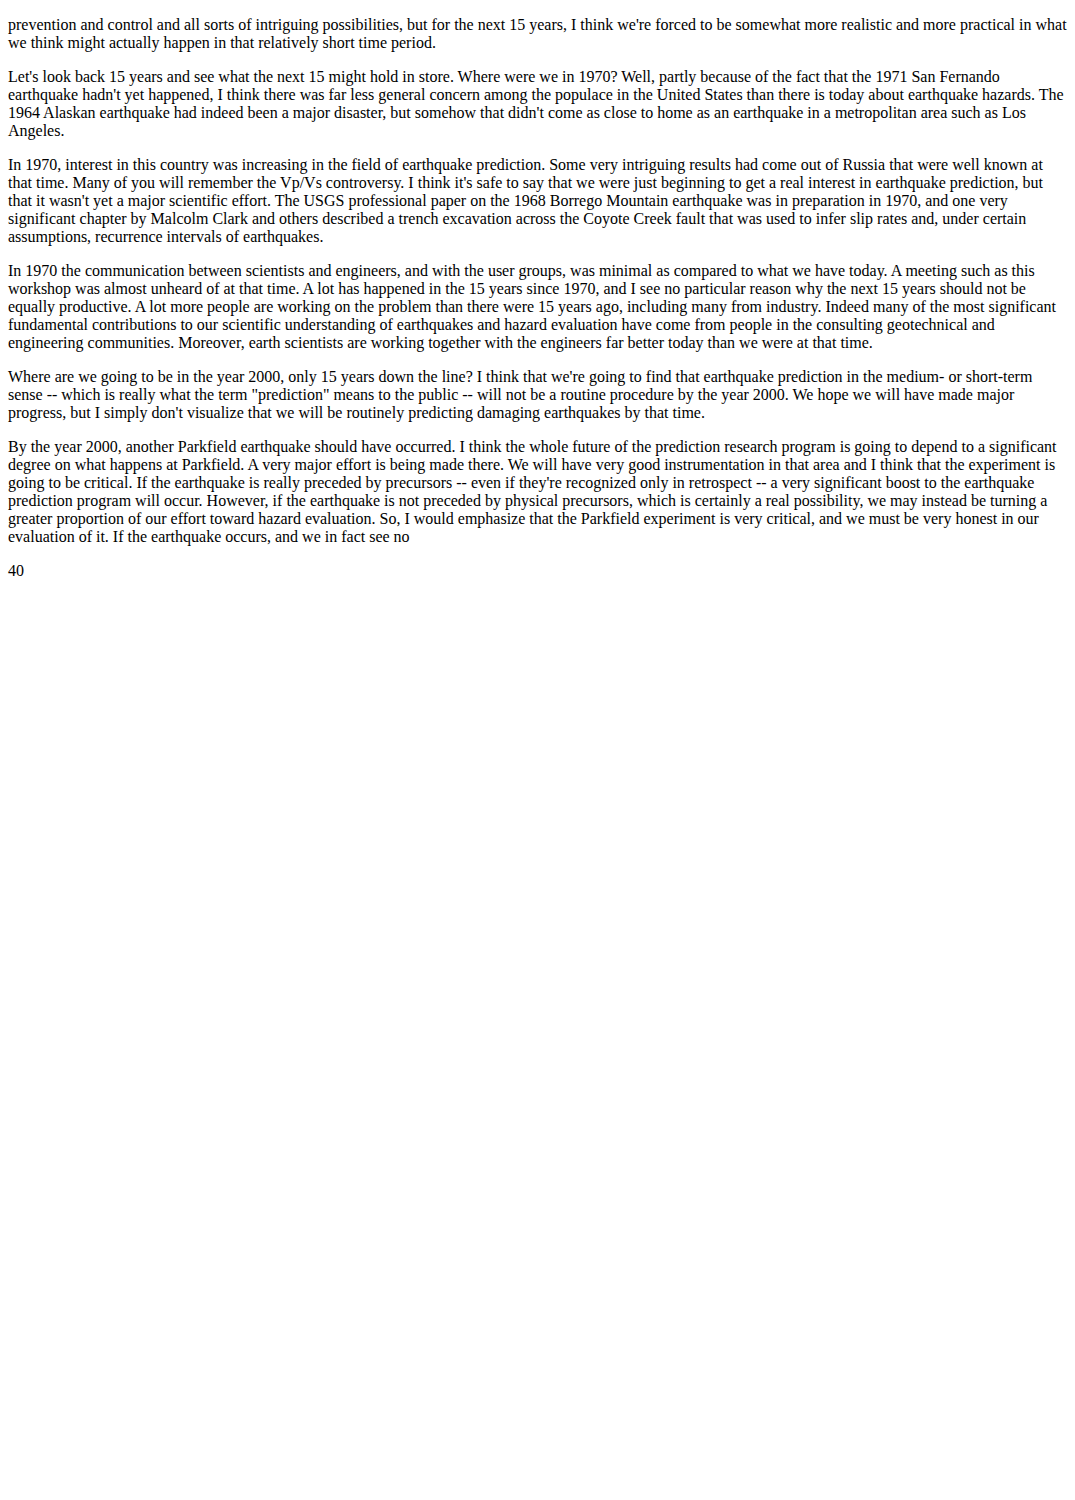prevention and control and all sorts of intriguing possibilities, but for the next 15 years, I think we're forced to be somewhat more realistic and more practical in what we think might actually happen in that relatively short time period.
Let's look back 15 years and see what the next 15 might hold in store. Where were we in 1970? Well, partly because of the fact that the 1971 San Fernando earthquake hadn't yet happened, I think there was far less general concern among the populace in the United States than there is today about earthquake hazards. The 1964 Alaskan earthquake had indeed been a major disaster, but somehow that didn't come as close to home as an earthquake in a metropolitan area such as Los Angeles.
In 1970, interest in this country was increasing in the field of earthquake prediction. Some very intriguing results had come out of Russia that were well known at that time. Many of you will remember the Vp/Vs controversy. I think it's safe to say that we were just beginning to get a real interest in earthquake prediction, but that it wasn't yet a major scientific effort. The USGS professional paper on the 1968 Borrego Mountain earthquake was in preparation in 1970, and one very significant chapter by Malcolm Clark and others described a trench excavation across the Coyote Creek fault that was used to infer slip rates and, under certain assumptions, recurrence intervals of earthquakes.
In 1970 the communication between scientists and engineers, and with the user groups, was minimal as compared to what we have today. A meeting such as this workshop was almost unheard of at that time. A lot has happened in the 15 years since 1970, and I see no particular reason why the next 15 years should not be equally productive. A lot more people are working on the problem than there were 15 years ago, including many from industry. Indeed many of the most significant fundamental contributions to our scientific understanding of earthquakes and hazard evaluation have come from people in the consulting geotechnical and engineering communities. Moreover, earth scientists are working together with the engineers far better today than we were at that time.
Where are we going to be in the year 2000, only 15 years down the line? I think that we're going to find that earthquake prediction in the medium- or short-term sense -- which is really what the term "prediction" means to the public -- will not be a routine procedure by the year 2000. We hope we will have made major progress, but I simply don't visualize that we will be routinely predicting damaging earthquakes by that time.
By the year 2000, another Parkfield earthquake should have occurred. I think the whole future of the prediction research program is going to depend to a significant degree on what happens at Parkfield. A very major effort is being made there. We will have very good instrumentation in that area and I think that the experiment is going to be critical. If the earthquake is really preceded by precursors -- even if they're recognized only in retrospect -- a very significant boost to the earthquake prediction program will occur. However, if the earthquake is not preceded by physical precursors, which is certainly a real possibility, we may instead be turning a greater proportion of our effort toward hazard evaluation. So, I would emphasize that the Parkfield experiment is very critical, and we must be very honest in our evaluation of it. If the earthquake occurs, and we in fact see no
40